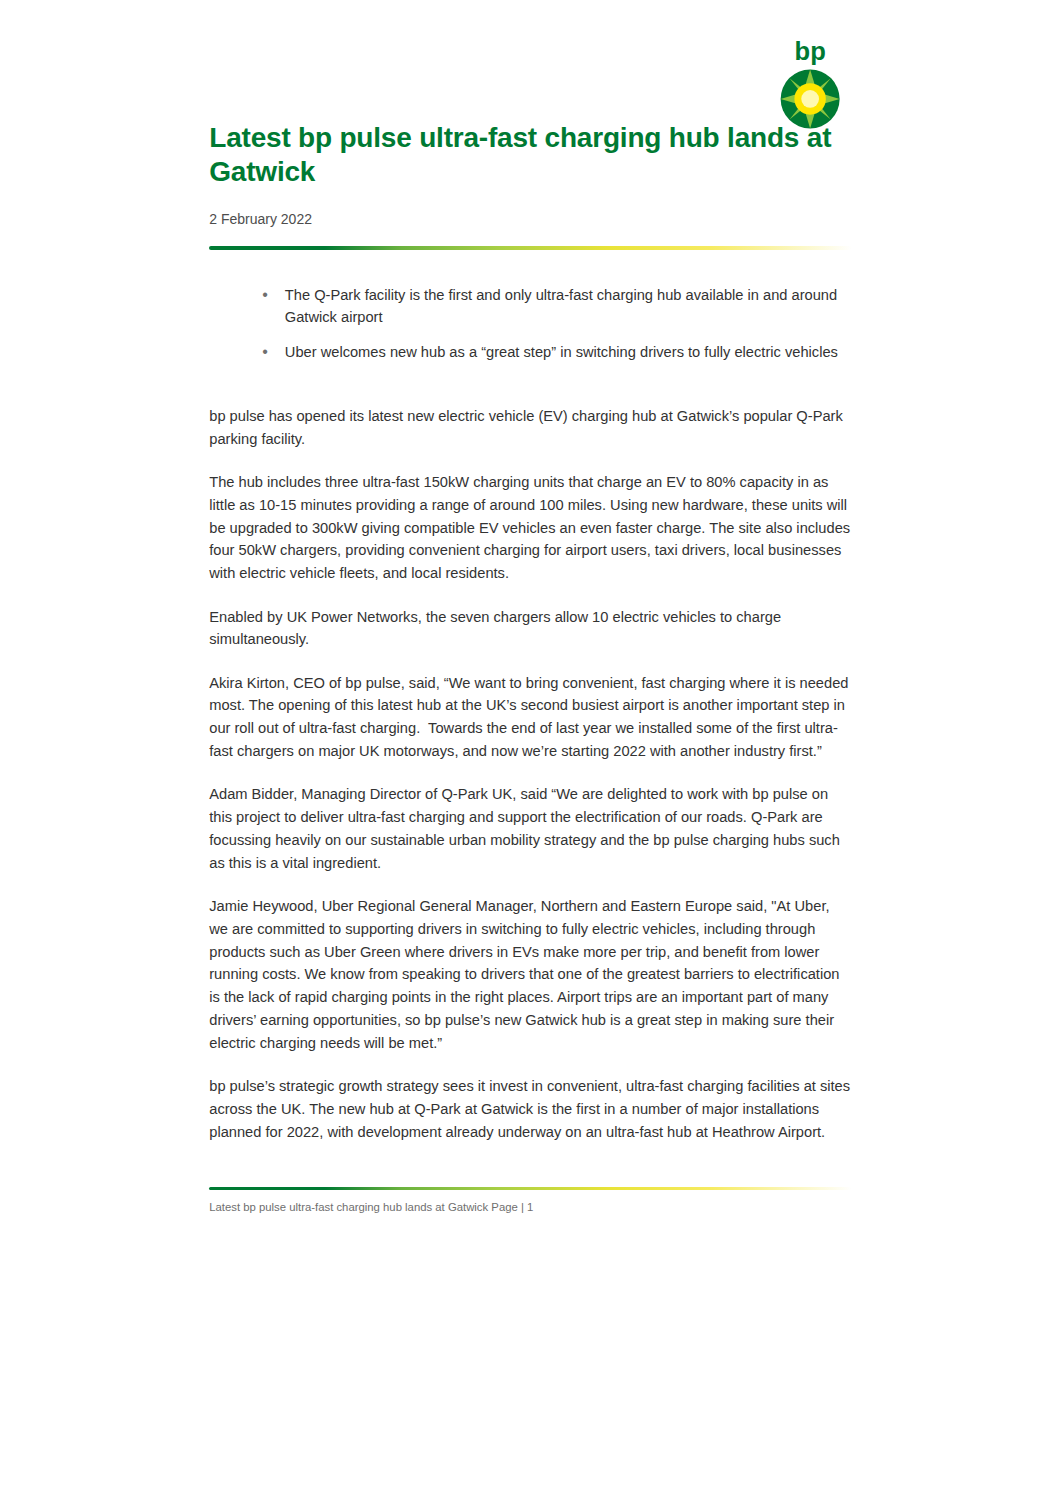bp
Latest bp pulse ultra-fast charging hub lands at Gatwick
2 February 2022
The Q-Park facility is the first and only ultra-fast charging hub available in and around Gatwick airport
Uber welcomes new hub as a “great step” in switching drivers to fully electric vehicles
bp pulse has opened its latest new electric vehicle (EV) charging hub at Gatwick’s popular Q-Park parking facility.
The hub includes three ultra-fast 150kW charging units that charge an EV to 80% capacity in as little as 10-15 minutes providing a range of around 100 miles. Using new hardware, these units will be upgraded to 300kW giving compatible EV vehicles an even faster charge. The site also includes four 50kW chargers, providing convenient charging for airport users, taxi drivers, local businesses with electric vehicle fleets, and local residents.
Enabled by UK Power Networks, the seven chargers allow 10 electric vehicles to charge simultaneously.
Akira Kirton, CEO of bp pulse, said, “We want to bring convenient, fast charging where it is needed most. The opening of this latest hub at the UK’s second busiest airport is another important step in our roll out of ultra-fast charging. Towards the end of last year we installed some of the first ultra-fast chargers on major UK motorways, and now we’re starting 2022 with another industry first.”
Adam Bidder, Managing Director of Q-Park UK, said “We are delighted to work with bp pulse on this project to deliver ultra-fast charging and support the electrification of our roads. Q-Park are focussing heavily on our sustainable urban mobility strategy and the bp pulse charging hubs such as this is a vital ingredient.
Jamie Heywood, Uber Regional General Manager, Northern and Eastern Europe said, "At Uber, we are committed to supporting drivers in switching to fully electric vehicles, including through products such as Uber Green where drivers in EVs make more per trip, and benefit from lower running costs. We know from speaking to drivers that one of the greatest barriers to electrification is the lack of rapid charging points in the right places. Airport trips are an important part of many drivers’ earning opportunities, so bp pulse’s new Gatwick hub is a great step in making sure their electric charging needs will be met.”
bp pulse’s strategic growth strategy sees it invest in convenient, ultra-fast charging facilities at sites across the UK. The new hub at Q-Park at Gatwick is the first in a number of major installations planned for 2022, with development already underway on an ultra-fast hub at Heathrow Airport.
Latest bp pulse ultra-fast charging hub lands at Gatwick Page | 1